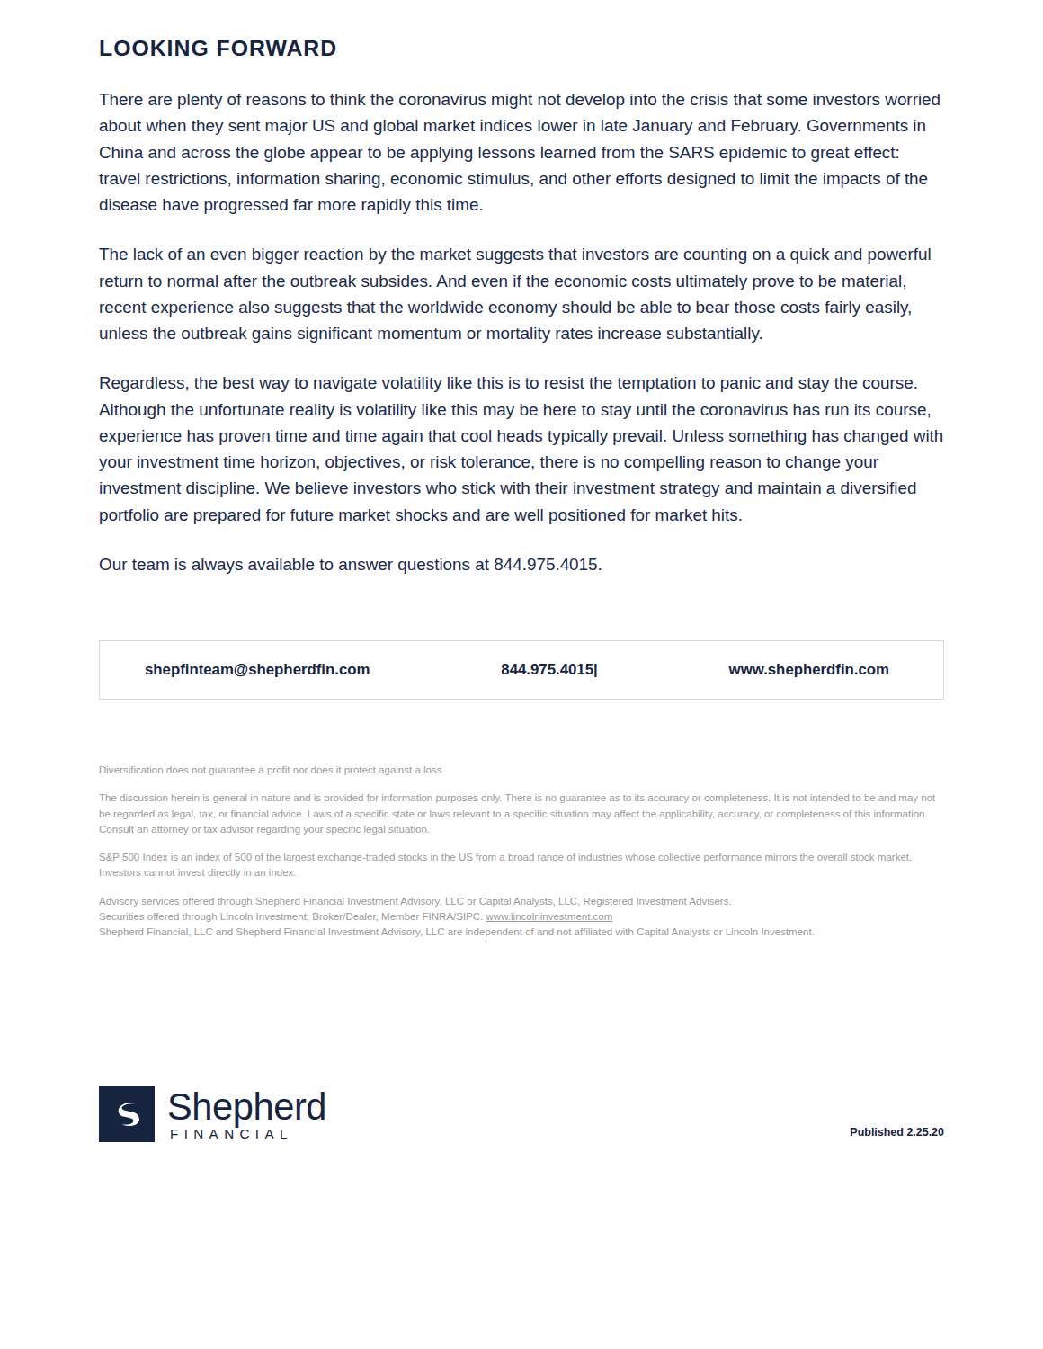LOOKING FORWARD
There are plenty of reasons to think the coronavirus might not develop into the crisis that some investors worried about when they sent major US and global market indices lower in late January and February. Governments in China and across the globe appear to be applying lessons learned from the SARS epidemic to great effect: travel restrictions, information sharing, economic stimulus, and other efforts designed to limit the impacts of the disease have progressed far more rapidly this time.
The lack of an even bigger reaction by the market suggests that investors are counting on a quick and powerful return to normal after the outbreak subsides. And even if the economic costs ultimately prove to be material, recent experience also suggests that the worldwide economy should be able to bear those costs fairly easily, unless the outbreak gains significant momentum or mortality rates increase substantially.
Regardless, the best way to navigate volatility like this is to resist the temptation to panic and stay the course. Although the unfortunate reality is volatility like this may be here to stay until the coronavirus has run its course, experience has proven time and time again that cool heads typically prevail. Unless something has changed with your investment time horizon, objectives, or risk tolerance, there is no compelling reason to change your investment discipline. We believe investors who stick with their investment strategy and maintain a diversified portfolio are prepared for future market shocks and are well positioned for market hits.
Our team is always available to answer questions at 844.975.4015.
shepfinteam@shepherdfin.com 844.975.4015| www.shepherdfin.com
Diversification does not guarantee a profit nor does it protect against a loss.
The discussion herein is general in nature and is provided for information purposes only. There is no guarantee as to its accuracy or completeness. It is not intended to be and may not be regarded as legal, tax, or financial advice. Laws of a specific state or laws relevant to a specific situation may affect the applicability, accuracy, or completeness of this information. Consult an attorney or tax advisor regarding your specific legal situation.
S&P 500 Index is an index of 500 of the largest exchange-traded stocks in the US from a broad range of industries whose collective performance mirrors the overall stock market. Investors cannot invest directly in an index.
Advisory services offered through Shepherd Financial Investment Advisory, LLC or Capital Analysts, LLC, Registered Investment Advisers.
Securities offered through Lincoln Investment, Broker/Dealer, Member FINRA/SIPC. www.lincolninvestment.com
Shepherd Financial, LLC and Shepherd Financial Investment Advisory, LLC are independent of and not affiliated with Capital Analysts or Lincoln Investment.
Shepherd
FINANCIAL
Published 2.25.20